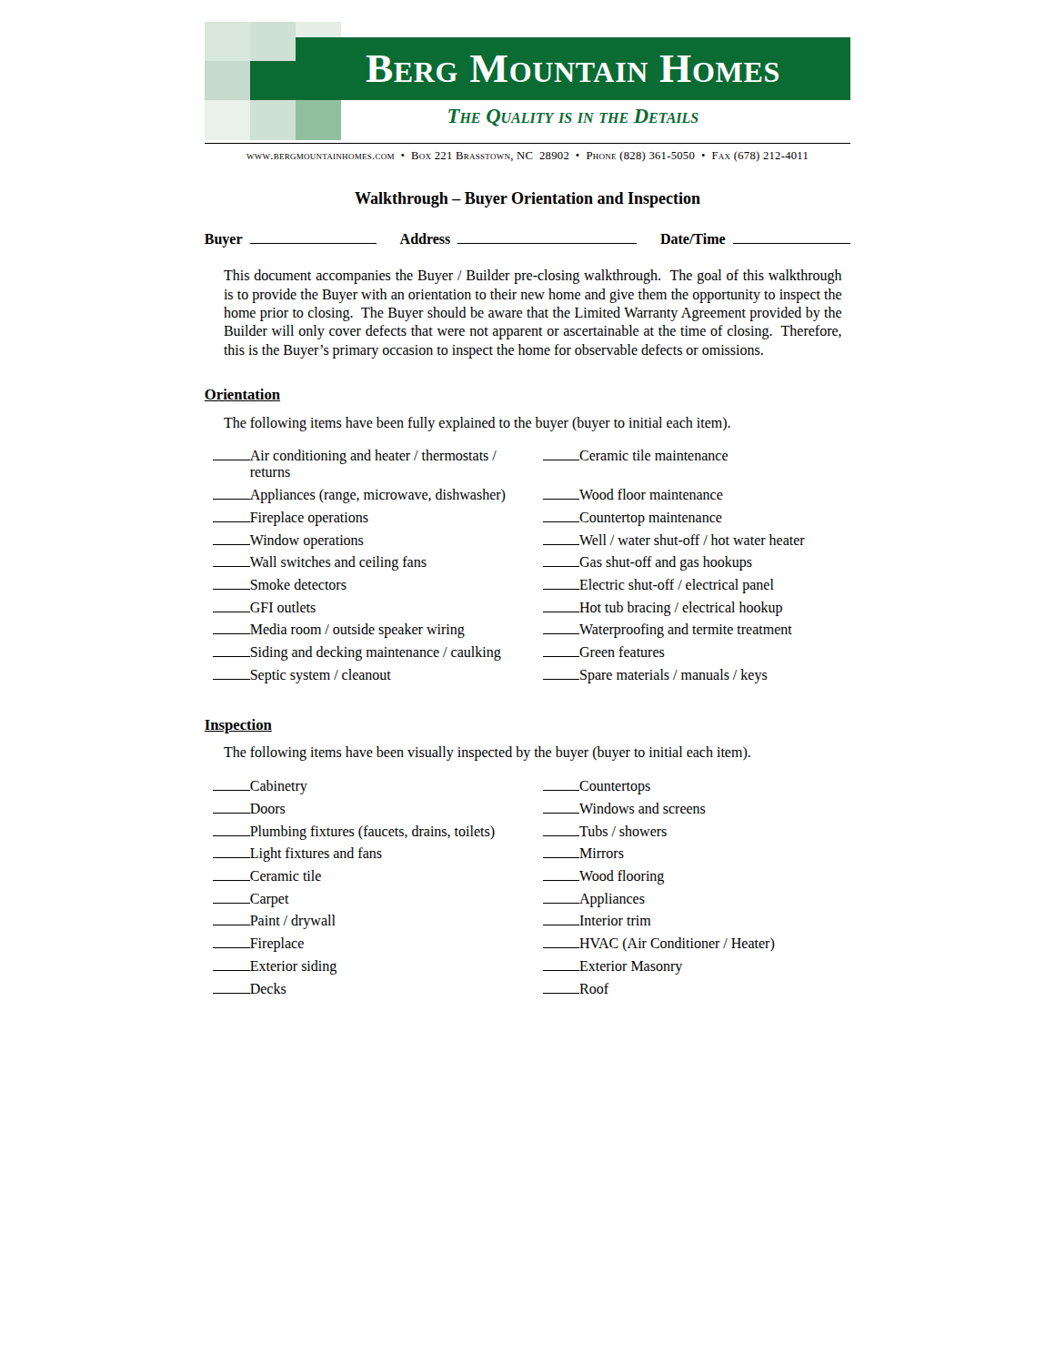Berg Mountain Homes
The Quality is in the Details
www.bergmountainhomes.com • Box 221 Brasstown, NC 28902 • Phone (828) 361-5050 • Fax (678) 212-4011
Walkthrough – Buyer Orientation and Inspection
Buyer Address Date/Time
This document accompanies the Buyer / Builder pre-closing walkthrough. The goal of this walkthrough is to provide the Buyer with an orientation to their new home and give them the opportunity to inspect the home prior to closing. The Buyer should be aware that the Limited Warranty Agreement provided by the Builder will only cover defects that were not apparent or ascertainable at the time of closing. Therefore, this is the Buyer’s primary occasion to inspect the home for observable defects or omissions.
Orientation
The following items have been fully explained to the buyer (buyer to initial each item).
| | Air conditioning and heater / thermostats / returns | | | Ceramic tile maintenance |
| | Appliances (range, microwave, dishwasher) | | | Wood floor maintenance |
| | Fireplace operations | | | Countertop maintenance |
| | Window operations | | | Well / water shut-off / hot water heater |
| | Wall switches and ceiling fans | | | Gas shut-off and gas hookups |
| | Smoke detectors | | | Electric shut-off / electrical panel |
| | GFI outlets | | | Hot tub bracing / electrical hookup |
| | Media room / outside speaker wiring | | | Waterproofing and termite treatment |
| | Siding and decking maintenance / caulking | | | Green features |
| | Septic system / cleanout | | | Spare materials / manuals / keys |
Inspection
The following items have been visually inspected by the buyer (buyer to initial each item).
| | Cabinetry | | | Countertops |
| | Doors | | | Windows and screens |
| | Plumbing fixtures (faucets, drains, toilets) | | | Tubs / showers |
| | Light fixtures and fans | | | Mirrors |
| | Ceramic tile | | | Wood flooring |
| | Carpet | | | Appliances |
| | Paint / drywall | | | Interior trim |
| | Fireplace | | | HVAC (Air Conditioner / Heater) |
| | Exterior siding | | | Exterior Masonry |
| | Decks | | | Roof |